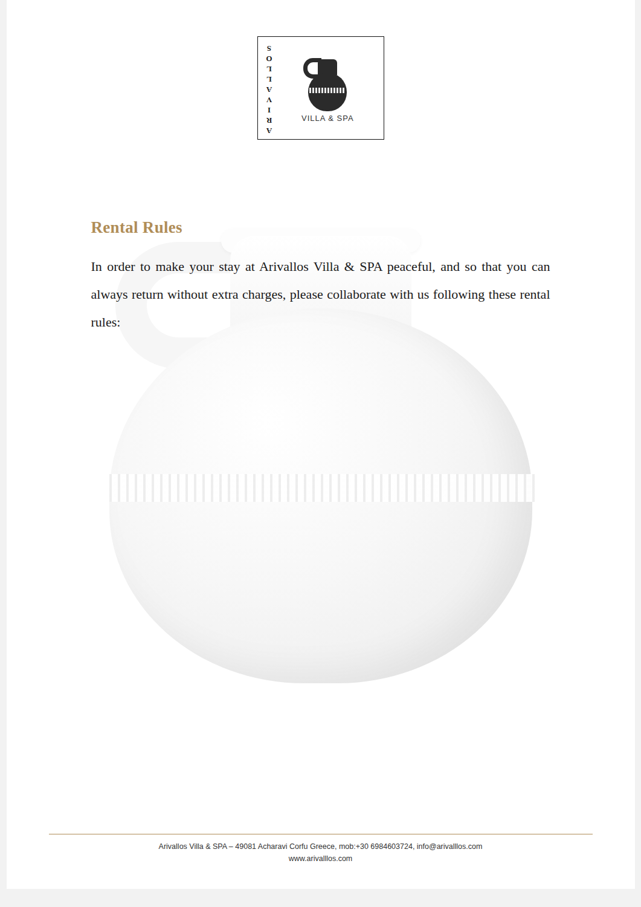ARIVALLOS
VILLA & SPA
Rental Rules
In order to make your stay at Arivallos Villa & SPA peaceful, and so that you can always return without extra charges, please collaborate with us following these rental rules:
Arivallos Villa & SPA – 49081 Acharavi Corfu Greece, mob:+30 6984603724, info@arivalllos.com
www.arivalllos.com